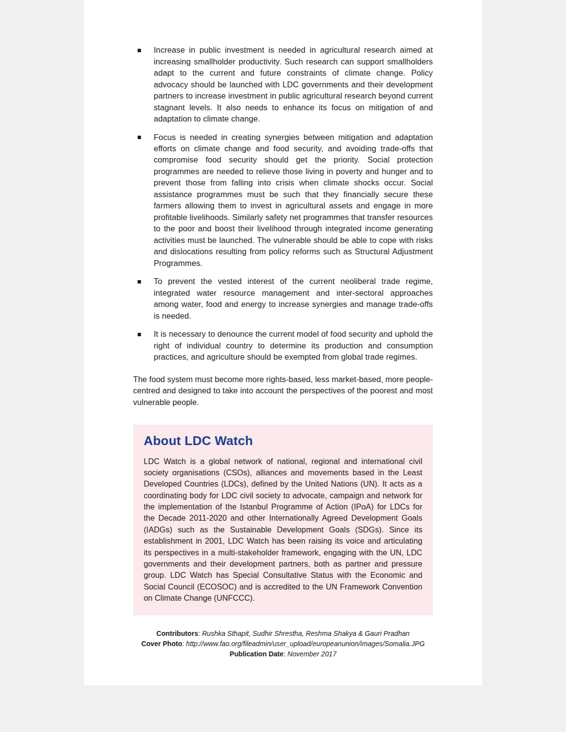Increase in public investment is needed in agricultural research aimed at increasing smallholder productivity. Such research can support smallholders adapt to the current and future constraints of climate change. Policy advocacy should be launched with LDC governments and their development partners to increase investment in public agricultural research beyond current stagnant levels. It also needs to enhance its focus on mitigation of and adaptation to climate change.
Focus is needed in creating synergies between mitigation and adaptation efforts on climate change and food security, and avoiding trade-offs that compromise food security should get the priority. Social protection programmes are needed to relieve those living in poverty and hunger and to prevent those from falling into crisis when climate shocks occur. Social assistance programmes must be such that they financially secure these farmers allowing them to invest in agricultural assets and engage in more profitable livelihoods. Similarly safety net programmes that transfer resources to the poor and boost their livelihood through integrated income generating activities must be launched. The vulnerable should be able to cope with risks and dislocations resulting from policy reforms such as Structural Adjustment Programmes.
To prevent the vested interest of the current neoliberal trade regime, integrated water resource management and inter-sectoral approaches among water, food and energy to increase synergies and manage trade-offs is needed.
It is necessary to denounce the current model of food security and uphold the right of individual country to determine its production and consumption practices, and agriculture should be exempted from global trade regimes.
The food system must become more rights-based, less market-based, more people-centred and designed to take into account the perspectives of the poorest and most vulnerable people.
About LDC Watch
LDC Watch is a global network of national, regional and international civil society organisations (CSOs), alliances and movements based in the Least Developed Countries (LDCs), defined by the United Nations (UN). It acts as a coordinating body for LDC civil society to advocate, campaign and network for the implementation of the Istanbul Programme of Action (IPoA) for LDCs for the Decade 2011-2020 and other Internationally Agreed Development Goals (IADGs) such as the Sustainable Development Goals (SDGs). Since its establishment in 2001, LDC Watch has been raising its voice and articulating its perspectives in a multi-stakeholder framework, engaging with the UN, LDC governments and their development partners, both as partner and pressure group. LDC Watch has Special Consultative Status with the Economic and Social Council (ECOSOC) and is accredited to the UN Framework Convention on Climate Change (UNFCCC).
Contributors: Rushka Sthapit, Sudhir Shrestha, Reshma Shakya & Gauri Pradhan
Cover Photo: http://www.fao.org/fileadmin/user_upload/europeanunion/images/Somalia.JPG
Publication Date: November 2017